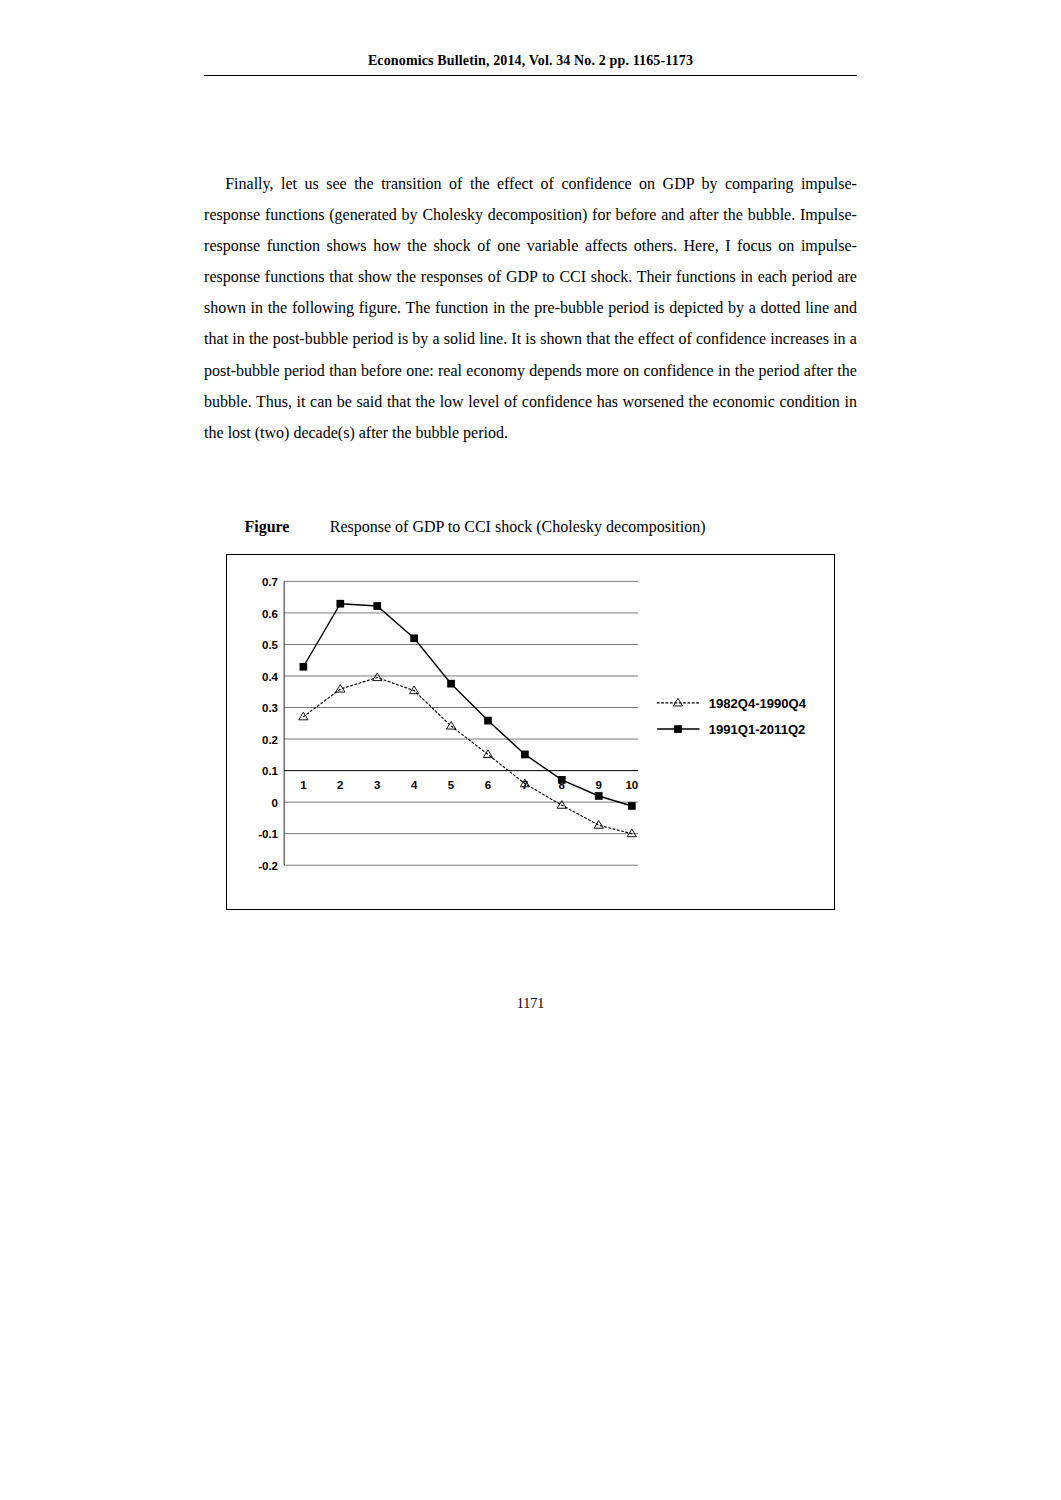Economics Bulletin, 2014, Vol. 34 No. 2 pp. 1165-1173
Finally, let us see the transition of the effect of confidence on GDP by comparing impulse-response functions (generated by Cholesky decomposition) for before and after the bubble. Impulse-response function shows how the shock of one variable affects others. Here, I focus on impulse-response functions that show the responses of GDP to CCI shock. Their functions in each period are shown in the following figure. The function in the pre-bubble period is depicted by a dotted line and that in the post-bubble period is by a solid line. It is shown that the effect of confidence increases in a post-bubble period than before one: real economy depends more on confidence in the period after the bubble. Thus, it can be said that the low level of confidence has worsened the economic condition in the lost (two) decade(s) after the bubble period.
Figure Response of GDP to CCI shock (Cholesky decomposition)
0.7 0.6 0.5 0.4 0.3 0.2 0.1 0 -0.1 -0.2 1 2 3 4 5 6 7 8 9 10 1982Q4-1990Q4 1991Q1-2011Q2
1171